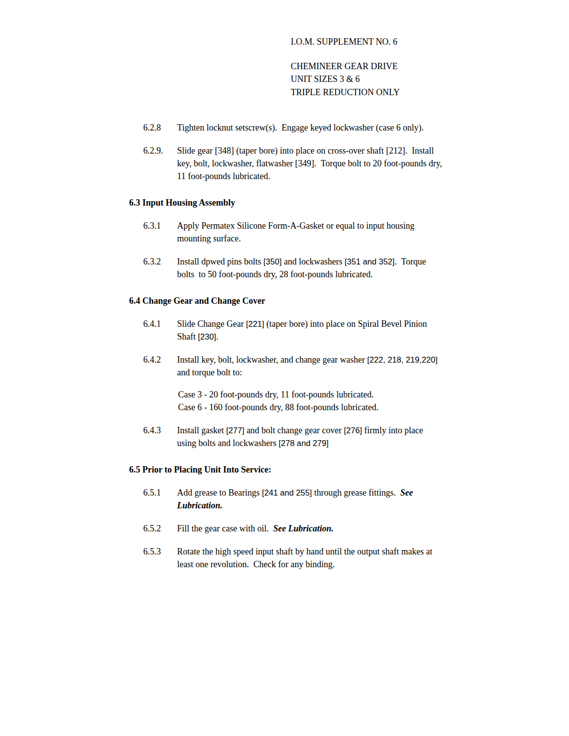I.O.M. SUPPLEMENT NO. 6
CHEMINEER GEAR DRIVE
UNIT SIZES 3 & 6
TRIPLE REDUCTION ONLY
6.2.8
Tighten locknut setscrew(s). Engage keyed lockwasher (case 6 only).
6.2.9.
Slide gear [348] (taper bore) into place on cross-over shaft [212]. Install key, bolt, lockwasher, flatwasher [349]. Torque bolt to 20 foot-pounds dry, 11 foot-pounds lubricated.
6.3 Input Housing Assembly
6.3.1
Apply Permatex Silicone Form-A-Gasket or equal to input housing mounting surface.
6.3.2
Install dpwed pins bolts [350] and lockwashers [351 and 352]. Torque bolts to 50 foot-pounds dry, 28 foot-pounds lubricated.
6.4 Change Gear and Change Cover
6.4.1
Slide Change Gear [221] (taper bore) into place on Spiral Bevel Pinion Shaft [230].
6.4.2
Install key, bolt, lockwasher, and change gear washer [222, 218, 219,220] and torque bolt to:
Case 3 - 20 foot-pounds dry, 11 foot-pounds lubricated.
Case 6 - 160 foot-pounds dry, 88 foot-pounds lubricated.
6.4.3
Install gasket [277] and bolt change gear cover [276] firmly into place using bolts and lockwashers [278 and 279]
6.5 Prior to Placing Unit Into Service:
6.5.1
Add grease to Bearings [241 and 255] through grease fittings. See Lubrication.
6.5.2
Fill the gear case with oil. See Lubrication.
6.5.3
Rotate the high speed input shaft by hand until the output shaft makes at least one revolution. Check for any binding.